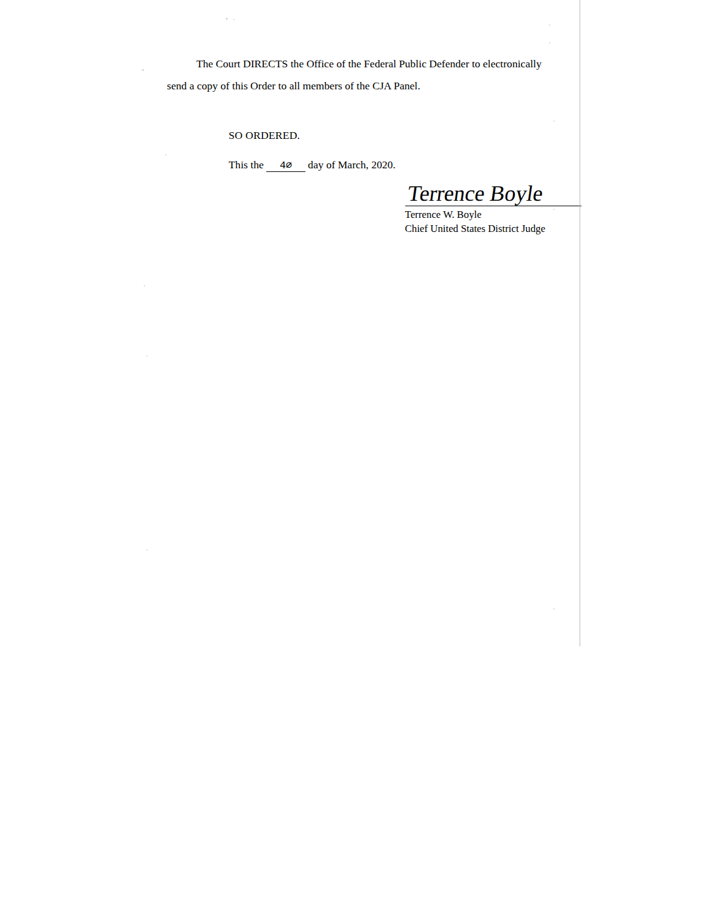The Court DIRECTS the Office of the Federal Public Defender to electronically send a copy of this Order to all members of the CJA Panel.
SO ORDERED.
This the 4∅ day of March, 2020.
Terrence Boyle
Terrence W. Boyle
Chief United States District Judge